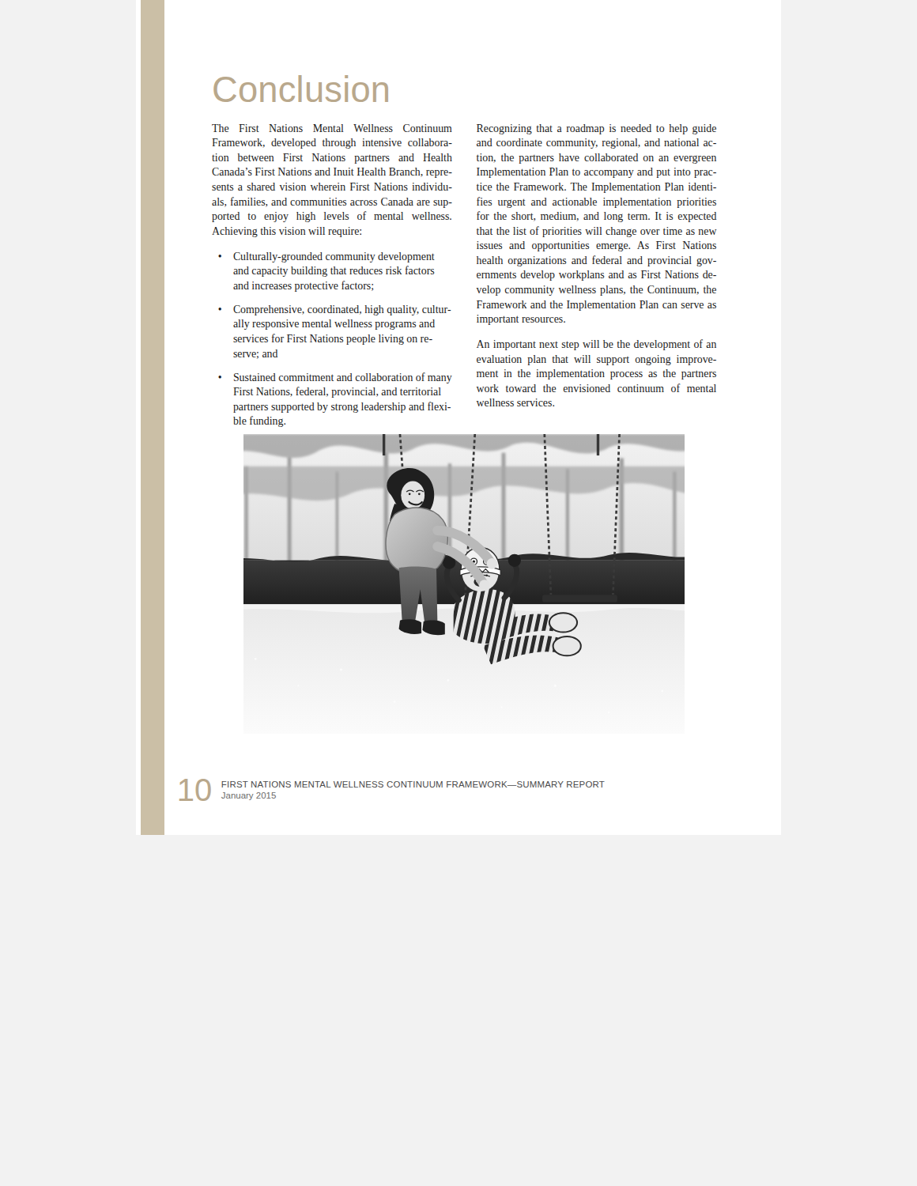Conclusion
The First Nations Mental Wellness Continuum Framework, developed through intensive collaboration between First Nations partners and Health Canada’s First Nations and Inuit Health Branch, represents a shared vision wherein First Nations individuals, families, and communities across Canada are supported to enjoy high levels of mental wellness. Achieving this vision will require:
Culturally-grounded community development and capacity building that reduces risk factors and increases protective factors;
Comprehensive, coordinated, high quality, culturally responsive mental wellness programs and services for First Nations people living on reserve; and
Sustained commitment and collaboration of many First Nations, federal, provincial, and territorial partners supported by strong leadership and flexible funding.
Recognizing that a roadmap is needed to help guide and coordinate community, regional, and national action, the partners have collaborated on an evergreen Implementation Plan to accompany and put into practice the Framework. The Implementation Plan identifies urgent and actionable implementation priorities for the short, medium, and long term. It is expected that the list of priorities will change over time as new issues and opportunities emerge. As First Nations health organizations and federal and provincial governments develop workplans and as First Nations develop community wellness plans, the Continuum, the Framework and the Implementation Plan can serve as important resources.
An important next step will be the development of an evaluation plan that will support ongoing improvement in the implementation process as the partners work toward the envisioned continuum of mental wellness services.
10
FIRST NATIONS MENTAL WELLNESS CONTINUUM FRAMEWORK—SUMMARY REPORT
January 2015